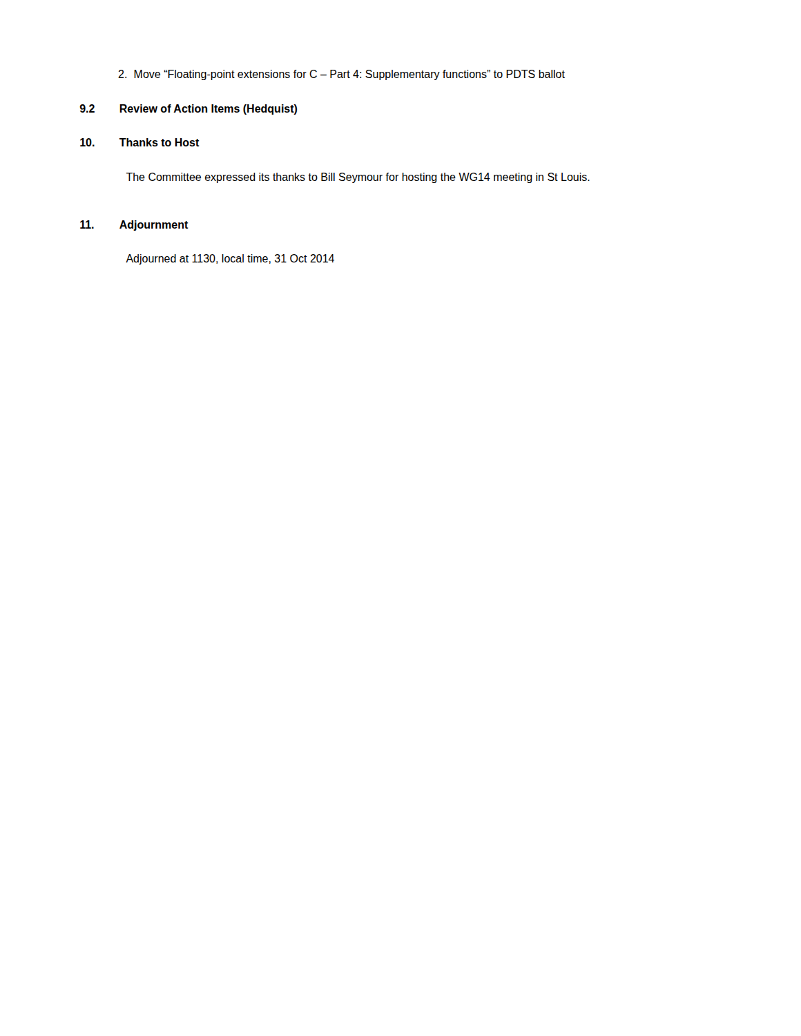Move “Floating-point extensions for C – Part 4: Supplementary functions” to PDTS ballot
9.2
Review of Action Items (Hedquist)
10.
Thanks to Host
The Committee expressed its thanks to Bill Seymour for hosting the WG14 meeting in St Louis.
11.
Adjournment
Adjourned at 1130, local time, 31 Oct 2014